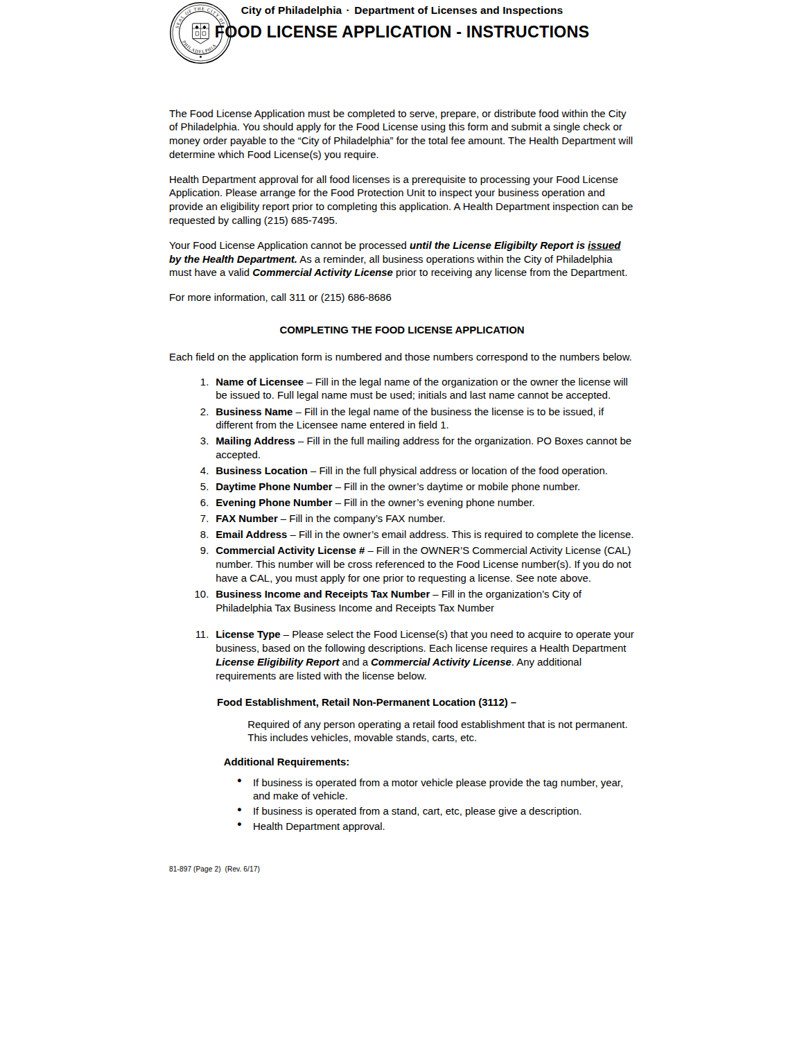SEAL OF THE CITY OF PHILADELPHIA
City of Philadelphia · Department of Licenses and Inspections
FOOD LICENSE APPLICATION - INSTRUCTIONS
The Food License Application must be completed to serve, prepare, or distribute food within the City of Philadelphia. You should apply for the Food License using this form and submit a single check or money order payable to the “City of Philadelphia” for the total fee amount. The Health Department will determine which Food License(s) you require.
Health Department approval for all food licenses is a prerequisite to processing your Food License Application. Please arrange for the Food Protection Unit to inspect your business operation and provide an eligibility report prior to completing this application. A Health Department inspection can be requested by calling (215) 685-7495.
Your Food License Application cannot be processed until the License Eligibilty Report is issued by the Health Department. As a reminder, all business operations within the City of Philadelphia must have a valid Commercial Activity License prior to receiving any license from the Department.
For more information, call 311 or (215) 686-8686
COMPLETING THE FOOD LICENSE APPLICATION
Each field on the application form is numbered and those numbers correspond to the numbers below.
Name of Licensee – Fill in the legal name of the organization or the owner the license will be issued to. Full legal name must be used; initials and last name cannot be accepted.
Business Name – Fill in the legal name of the business the license is to be issued, if different from the Licensee name entered in field 1.
Mailing Address – Fill in the full mailing address for the organization. PO Boxes cannot be accepted.
Business Location – Fill in the full physical address or location of the food operation.
Daytime Phone Number – Fill in the owner’s daytime or mobile phone number.
Evening Phone Number – Fill in the owner’s evening phone number.
FAX Number – Fill in the company’s FAX number.
Email Address – Fill in the owner’s email address. This is required to complete the license.
Commercial Activity License # – Fill in the OWNER’S Commercial Activity License (CAL) number. This number will be cross referenced to the Food License number(s). If you do not have a CAL, you must apply for one prior to requesting a license. See note above.
Business Income and Receipts Tax Number – Fill in the organization’s City of Philadelphia Tax Business Income and Receipts Tax Number
License Type – Please select the Food License(s) that you need to acquire to operate your business, based on the following descriptions. Each license requires a Health Department License Eligibility Report and a Commercial Activity License. Any additional requirements are listed with the license below.
Food Establishment, Retail Non-Permanent Location (3112) –
Required of any person operating a retail food establishment that is not permanent. This includes vehicles, movable stands, carts, etc.
Additional Requirements:
If business is operated from a motor vehicle please provide the tag number, year, and make of vehicle.
If business is operated from a stand, cart, etc, please give a description.
Health Department approval.
81-897 (Page 2) (Rev. 6/17)